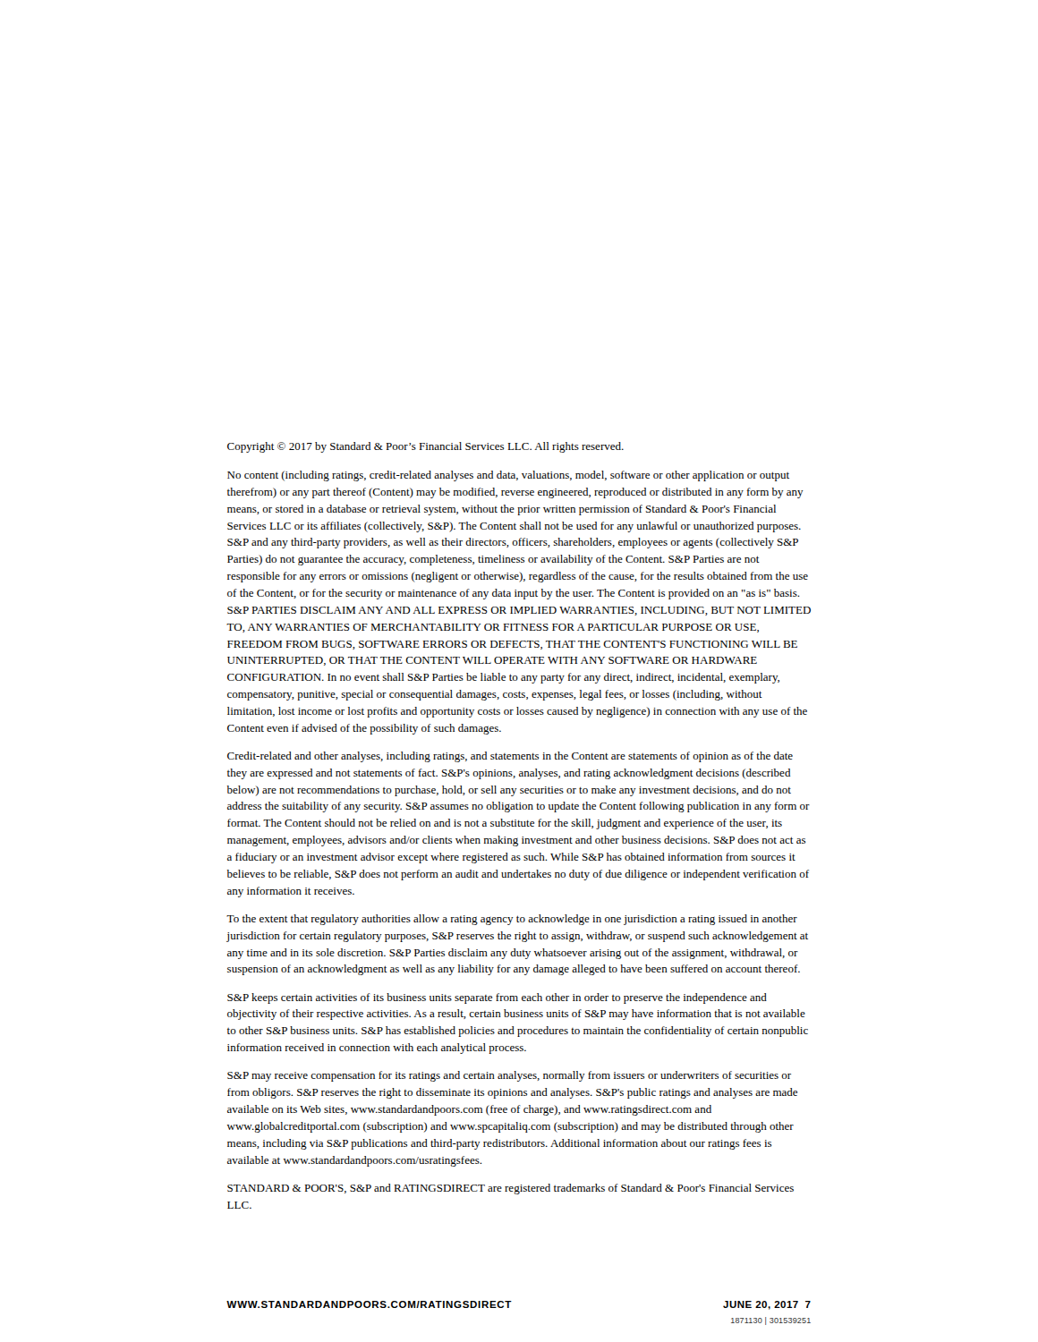Copyright © 2017 by Standard & Poor’s Financial Services LLC. All rights reserved.
No content (including ratings, credit-related analyses and data, valuations, model, software or other application or output therefrom) or any part thereof (Content) may be modified, reverse engineered, reproduced or distributed in any form by any means, or stored in a database or retrieval system, without the prior written permission of Standard & Poor's Financial Services LLC or its affiliates (collectively, S&P). The Content shall not be used for any unlawful or unauthorized purposes. S&P and any third-party providers, as well as their directors, officers, shareholders, employees or agents (collectively S&P Parties) do not guarantee the accuracy, completeness, timeliness or availability of the Content. S&P Parties are not responsible for any errors or omissions (negligent or otherwise), regardless of the cause, for the results obtained from the use of the Content, or for the security or maintenance of any data input by the user. The Content is provided on an "as is" basis. S&P PARTIES DISCLAIM ANY AND ALL EXPRESS OR IMPLIED WARRANTIES, INCLUDING, BUT NOT LIMITED TO, ANY WARRANTIES OF MERCHANTABILITY OR FITNESS FOR A PARTICULAR PURPOSE OR USE, FREEDOM FROM BUGS, SOFTWARE ERRORS OR DEFECTS, THAT THE CONTENT'S FUNCTIONING WILL BE UNINTERRUPTED, OR THAT THE CONTENT WILL OPERATE WITH ANY SOFTWARE OR HARDWARE CONFIGURATION. In no event shall S&P Parties be liable to any party for any direct, indirect, incidental, exemplary, compensatory, punitive, special or consequential damages, costs, expenses, legal fees, or losses (including, without limitation, lost income or lost profits and opportunity costs or losses caused by negligence) in connection with any use of the Content even if advised of the possibility of such damages.
Credit-related and other analyses, including ratings, and statements in the Content are statements of opinion as of the date they are expressed and not statements of fact. S&P's opinions, analyses, and rating acknowledgment decisions (described below) are not recommendations to purchase, hold, or sell any securities or to make any investment decisions, and do not address the suitability of any security. S&P assumes no obligation to update the Content following publication in any form or format. The Content should not be relied on and is not a substitute for the skill, judgment and experience of the user, its management, employees, advisors and/or clients when making investment and other business decisions. S&P does not act as a fiduciary or an investment advisor except where registered as such. While S&P has obtained information from sources it believes to be reliable, S&P does not perform an audit and undertakes no duty of due diligence or independent verification of any information it receives.
To the extent that regulatory authorities allow a rating agency to acknowledge in one jurisdiction a rating issued in another jurisdiction for certain regulatory purposes, S&P reserves the right to assign, withdraw, or suspend such acknowledgement at any time and in its sole discretion. S&P Parties disclaim any duty whatsoever arising out of the assignment, withdrawal, or suspension of an acknowledgment as well as any liability for any damage alleged to have been suffered on account thereof.
S&P keeps certain activities of its business units separate from each other in order to preserve the independence and objectivity of their respective activities. As a result, certain business units of S&P may have information that is not available to other S&P business units. S&P has established policies and procedures to maintain the confidentiality of certain nonpublic information received in connection with each analytical process.
S&P may receive compensation for its ratings and certain analyses, normally from issuers or underwriters of securities or from obligors. S&P reserves the right to disseminate its opinions and analyses. S&P's public ratings and analyses are made available on its Web sites, www.standardandpoors.com (free of charge), and www.ratingsdirect.com and www.globalcreditportal.com (subscription) and www.spcapitaliq.com (subscription) and may be distributed through other means, including via S&P publications and third-party redistributors. Additional information about our ratings fees is available at www.standardandpoors.com/usratingsfees.
STANDARD & POOR'S, S&P and RATINGSDIRECT are registered trademarks of Standard & Poor's Financial Services LLC.
WWW.STANDARDANDPOORS.COM/RATINGSDIRECT
JUNE 20, 20177
1871130 | 301539251